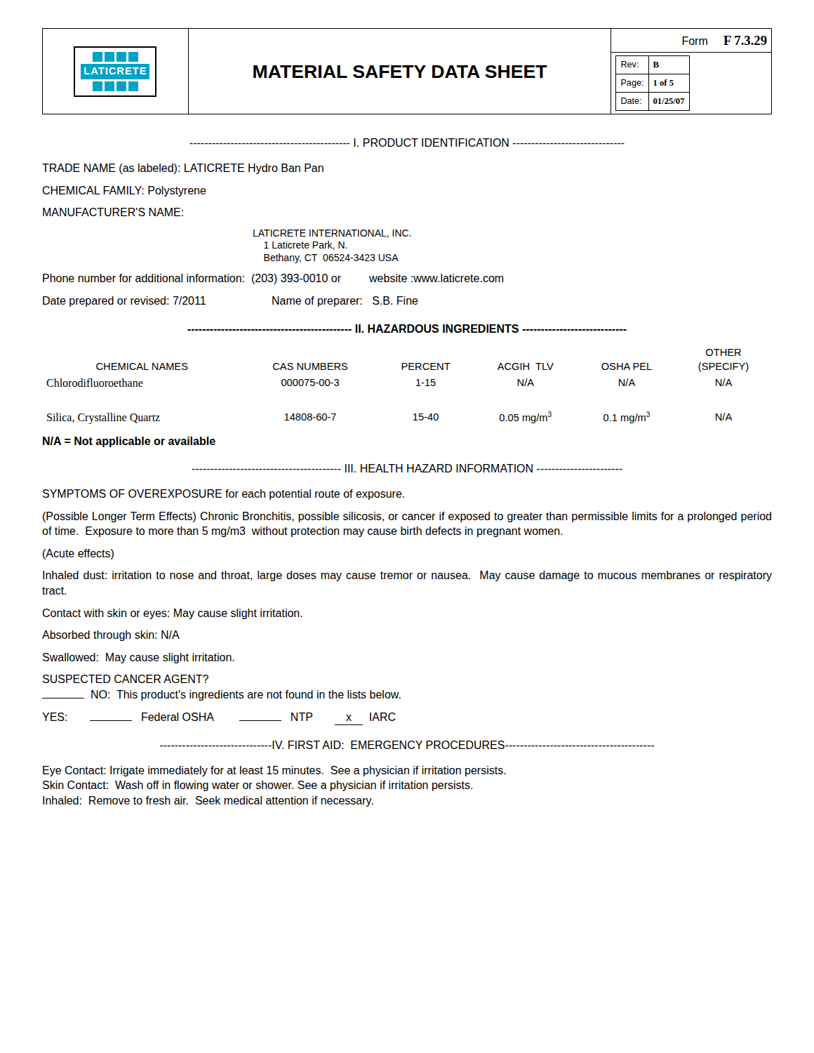| LATICRETE | MATERIAL SAFETY DATA SHEET | Form F 7.3.29 |
| / Rev: / B / / Page: / 1 of 5 / / Date: / 01/25/07 / |
------------------------------------------- I. PRODUCT IDENTIFICATION ------------------------------
TRADE NAME (as labeled): LATICRETE Hydro Ban Pan
CHEMICAL FAMILY: Polystyrene
MANUFACTURER'S NAME:
LATICRETE INTERNATIONAL, INC.
1 Laticrete Park, N.
Bethany, CT 06524-3423 USA
Phone number for additional information: (203) 393-0010 or website :www.laticrete.com
Date prepared or revised: 7/2011 Name of preparer: S.B. Fine
-------------------------------------------- II. HAZARDOUS INGREDIENTS ----------------------------
| | | | | | OTHER |
| --- | --- | --- | --- | --- | --- |
| CHEMICAL NAMES | CAS NUMBERS | PERCENT | ACGIH TLV | OSHA PEL | (SPECIFY) |
| Chlorodifluoroethane | 000075-00-3 | 1-15 | N/A | N/A | N/A |
| Silica, Crystalline Quartz | 14808-60-7 | 15-40 | 0.05 mg/m 3 | 0.1 mg/m 3 | N/A |
N/A = Not applicable or available
---------------------------------------- III. HEALTH HAZARD INFORMATION -----------------------
SYMPTOMS OF OVEREXPOSURE for each potential route of exposure.
(Possible Longer Term Effects) Chronic Bronchitis, possible silicosis, or cancer if exposed to greater than permissible limits for a prolonged period of time. Exposure to more than 5 mg/m3 without protection may cause birth defects in pregnant women.
(Acute effects)
Inhaled dust: irritation to nose and throat, large doses may cause tremor or nausea. May cause damage to mucous membranes or respiratory tract.
Contact with skin or eyes: May cause slight irritation.
Absorbed through skin: N/A
Swallowed: May cause slight irritation.
SUSPECTED CANCER AGENT?
NO: This product's ingredients are not found in the lists below.
YES: Federal OSHA NTP x IARC
------------------------------IV. FIRST AID: EMERGENCY PROCEDURES----------------------------------------
Eye Contact: Irrigate immediately for at least 15 minutes. See a physician if irritation persists.
Skin Contact: Wash off in flowing water or shower. See a physician if irritation persists.
Inhaled: Remove to fresh air. Seek medical attention if necessary.